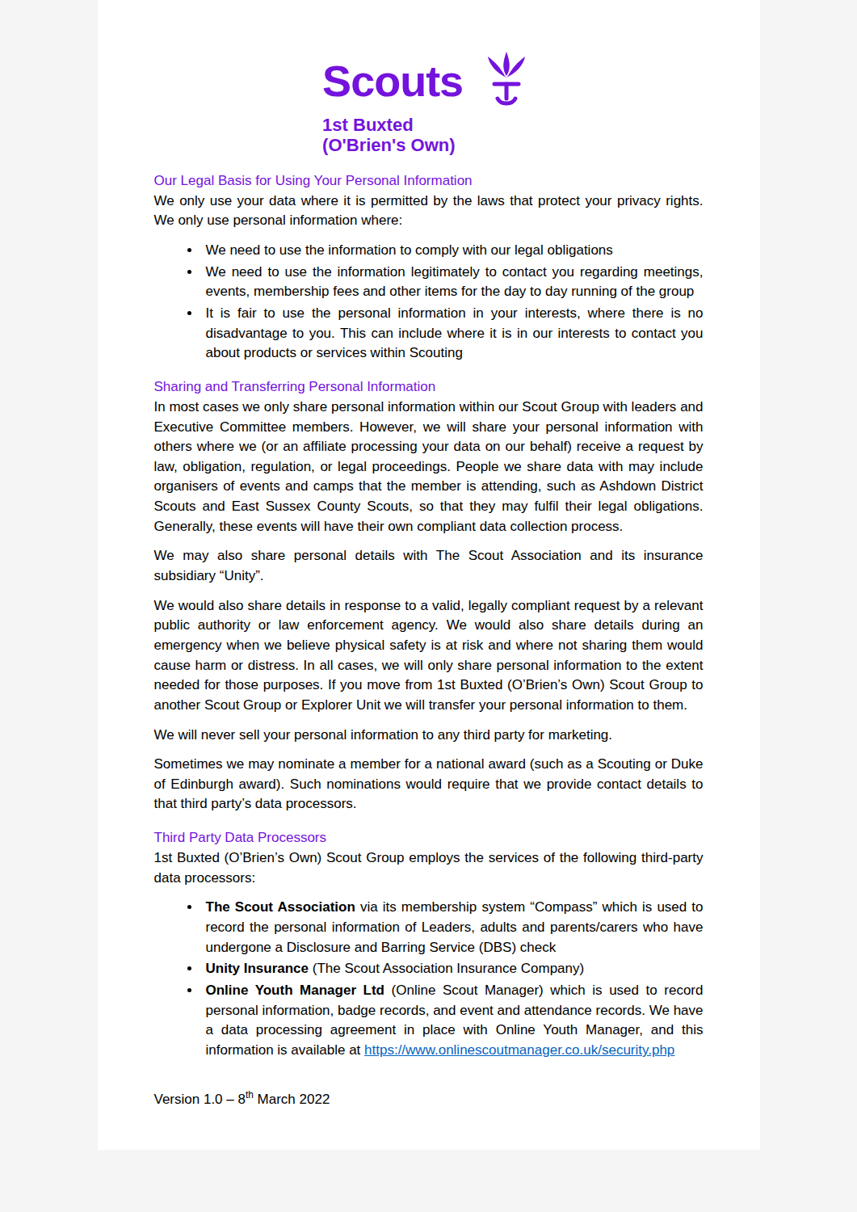Scouts
1st Buxted
(O'Brien's Own)
Our Legal Basis for Using Your Personal Information
We only use your data where it is permitted by the laws that protect your privacy rights. We only use personal information where:
We need to use the information to comply with our legal obligations
We need to use the information legitimately to contact you regarding meetings, events, membership fees and other items for the day to day running of the group
It is fair to use the personal information in your interests, where there is no disadvantage to you. This can include where it is in our interests to contact you about products or services within Scouting
Sharing and Transferring Personal Information
In most cases we only share personal information within our Scout Group with leaders and Executive Committee members. However, we will share your personal information with others where we (or an affiliate processing your data on our behalf) receive a request by law, obligation, regulation, or legal proceedings. People we share data with may include organisers of events and camps that the member is attending, such as Ashdown District Scouts and East Sussex County Scouts, so that they may fulfil their legal obligations. Generally, these events will have their own compliant data collection process.
We may also share personal details with The Scout Association and its insurance subsidiary “Unity”.
We would also share details in response to a valid, legally compliant request by a relevant public authority or law enforcement agency. We would also share details during an emergency when we believe physical safety is at risk and where not sharing them would cause harm or distress. In all cases, we will only share personal information to the extent needed for those purposes. If you move from 1st Buxted (O’Brien’s Own) Scout Group to another Scout Group or Explorer Unit we will transfer your personal information to them.
We will never sell your personal information to any third party for marketing.
Sometimes we may nominate a member for a national award (such as a Scouting or Duke of Edinburgh award). Such nominations would require that we provide contact details to that third party’s data processors.
Third Party Data Processors
1st Buxted (O’Brien’s Own) Scout Group employs the services of the following third-party data processors:
The Scout Association via its membership system “Compass” which is used to record the personal information of Leaders, adults and parents/carers who have undergone a Disclosure and Barring Service (DBS) check
Unity Insurance (The Scout Association Insurance Company)
Online Youth Manager Ltd (Online Scout Manager) which is used to record personal information, badge records, and event and attendance records. We have a data processing agreement in place with Online Youth Manager, and this information is available at https://www.onlinescoutmanager.co.uk/security.php
Version 1.0 – 8th March 2022